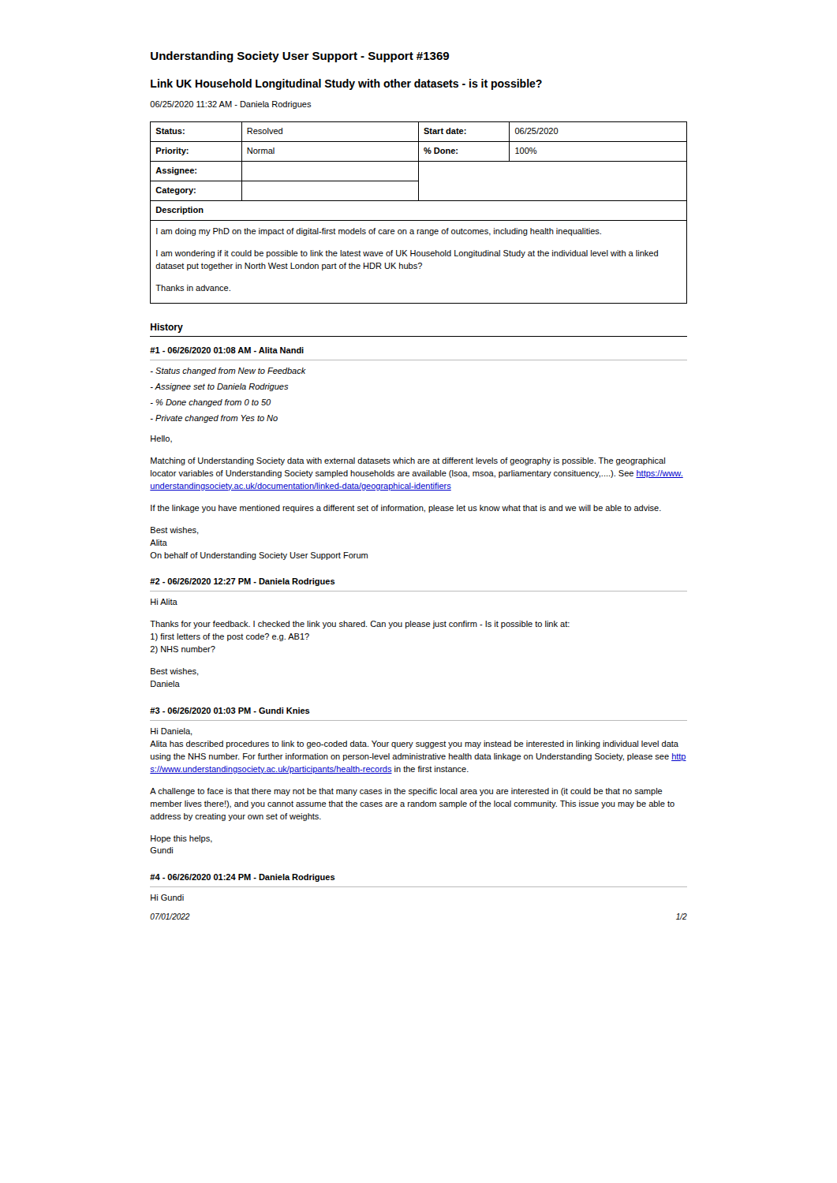Understanding Society User Support - Support #1369
Link UK Household Longitudinal Study with other datasets - is it possible?
06/25/2020 11:32 AM - Daniela Rodrigues
| Status: | Resolved | Start date: | 06/25/2020 |
| Priority: | Normal | % Done: | 100% |
| Assignee: | | |
| Category: | |
Description
I am doing my PhD on the impact of digital-first models of care on a range of outcomes, including health inequalities.
I am wondering if it could be possible to link the latest wave of UK Household Longitudinal Study at the individual level with a linked dataset put together in North West London part of the HDR UK hubs?
Thanks in advance.
History
#1 - 06/26/2020 01:08 AM - Alita Nandi
- Status changed from New to Feedback
- Assignee set to Daniela Rodrigues
- % Done changed from 0 to 50
- Private changed from Yes to No
Hello,
Matching of Understanding Society data with external datasets which are at different levels of geography is possible. The geographical locator variables of Understanding Society sampled households are available (lsoa, msoa, parliamentary consituency,....). See https://www.understandingsociety.ac.uk/documentation/linked-data/geographical-identifiers
If the linkage you have mentioned requires a different set of information, please let us know what that is and we will be able to advise.
Best wishes,
Alita
On behalf of Understanding Society User Support Forum
#2 - 06/26/2020 12:27 PM - Daniela Rodrigues
Hi Alita
Thanks for your feedback. I checked the link you shared. Can you please just confirm - Is it possible to link at:
1) first letters of the post code? e.g. AB1?
2) NHS number?
Best wishes,
Daniela
#3 - 06/26/2020 01:03 PM - Gundi Knies
Hi Daniela,
Alita has described procedures to link to geo-coded data. Your query suggest you may instead be interested in linking individual level data using the NHS number. For further information on person-level administrative health data linkage on Understanding Society, please see https://www.understandingsociety.ac.uk/participants/health-records in the first instance.
A challenge to face is that there may not be that many cases in the specific local area you are interested in (it could be that no sample member lives there!), and you cannot assume that the cases are a random sample of the local community. This issue you may be able to address by creating your own set of weights.
Hope this helps,
Gundi
#4 - 06/26/2020 01:24 PM - Daniela Rodrigues
Hi Gundi
07/01/2022 1/2